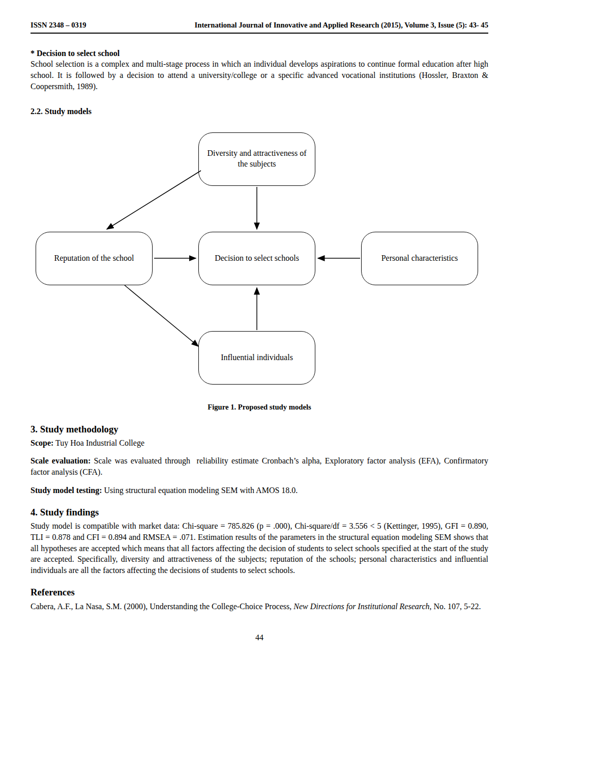ISSN 2348 – 0319 International Journal of Innovative and Applied Research (2015), Volume 3, Issue (5): 43- 45
* Decision to select school
School selection is a complex and multi-stage process in which an individual develops aspirations to continue formal education after high school. It is followed by a decision to attend a university/college or a specific advanced vocational institutions (Hossler, Braxton & Coopersmith, 1989).
2.2. Study models
Diversity and attractiveness of the subjects
Reputation of the school
Decision to select schools
Personal characteristics
Influential individuals
Figure 1. Proposed study models
3. Study methodology
Scope: Tuy Hoa Industrial College
Scale evaluation: Scale was evaluated through reliability estimate Cronbach’s alpha, Exploratory factor analysis (EFA), Confirmatory factor analysis (CFA).
Study model testing: Using structural equation modeling SEM with AMOS 18.0.
4. Study findings
Study model is compatible with market data: Chi-square = 785.826 (p = .000), Chi-square/df = 3.556 < 5 (Kettinger, 1995), GFI = 0.890, TLI = 0.878 and CFI = 0.894 and RMSEA = .071. Estimation results of the parameters in the structural equation modeling SEM shows that all hypotheses are accepted which means that all factors affecting the decision of students to select schools specified at the start of the study are accepted. Specifically, diversity and attractiveness of the subjects; reputation of the schools; personal characteristics and influential individuals are all the factors affecting the decisions of students to select schools.
References
Cabera, A.F., La Nasa, S.M. (2000), Understanding the College-Choice Process, New Directions for Institutional Research, No. 107, 5-22.
44